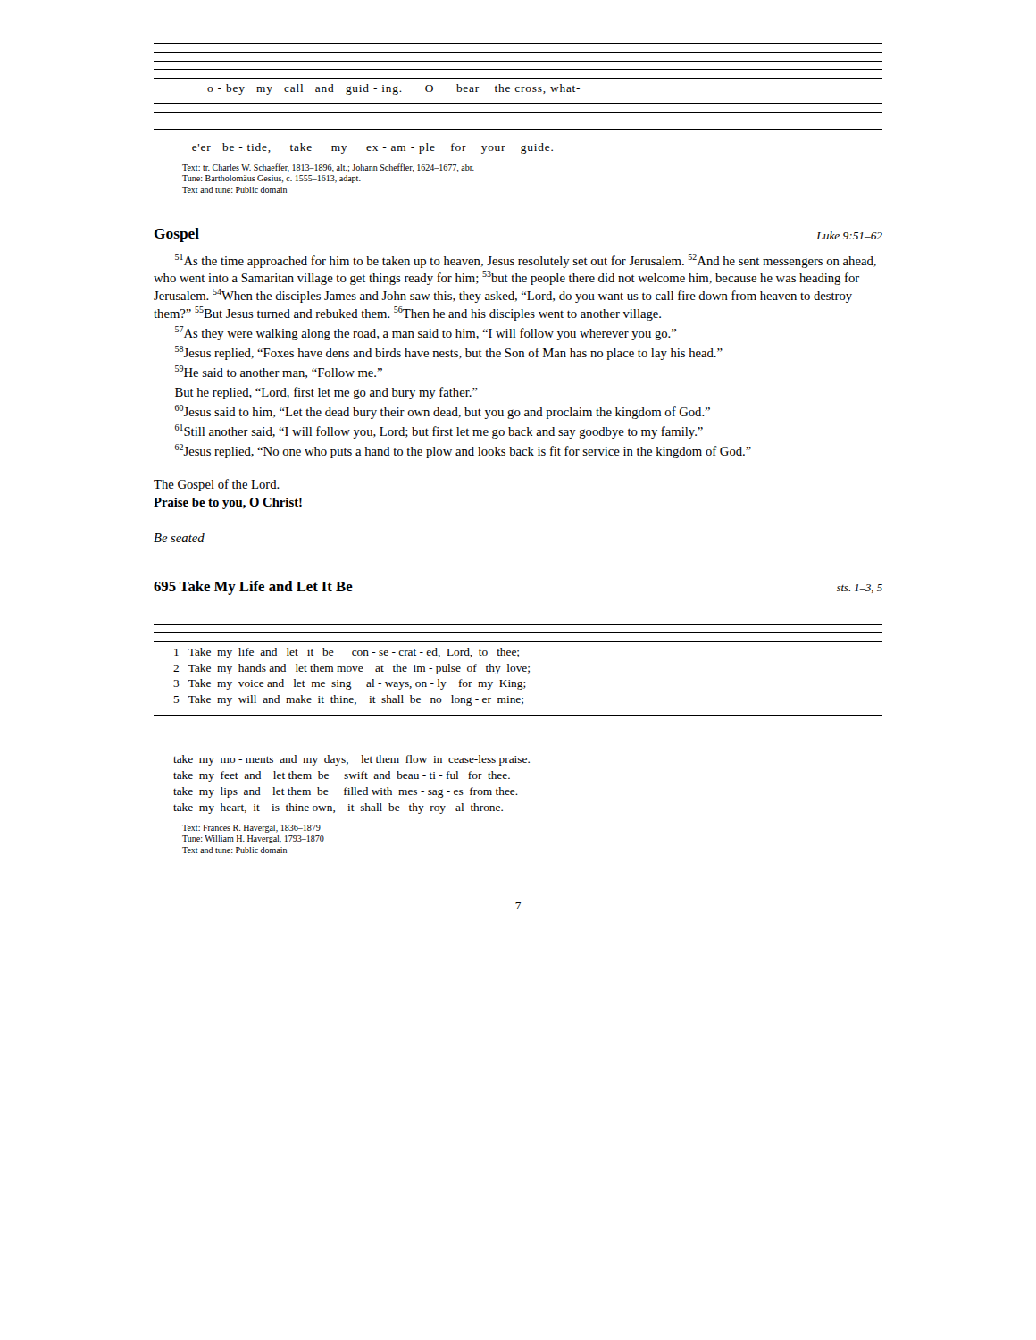o - bey my call and guid - ing. O bear the cross, what-
e'er be - tide, take my ex - am - ple for your guide.
Text: tr. Charles W. Schaeffer, 1813–1896, alt.; Johann Scheffler, 1624–1677, abr.
Tune: Bartholomäus Gesius, c. 1555–1613, adapt.
Text and tune: Public domain
Gospel Luke 9:51–62
51As the time approached for him to be taken up to heaven, Jesus resolutely set out for Jerusalem. 52And he sent messengers on ahead, who went into a Samaritan village to get things ready for him; 53but the people there did not welcome him, because he was heading for Jerusalem. 54When the disciples James and John saw this, they asked, “Lord, do you want us to call fire down from heaven to destroy them?” 55But Jesus turned and rebuked them. 56Then he and his disciples went to another village.
57As they were walking along the road, a man said to him, “I will follow you wherever you go.”
58Jesus replied, “Foxes have dens and birds have nests, but the Son of Man has no place to lay his head.”
59He said to another man, “Follow me.”
But he replied, “Lord, first let me go and bury my father.”
60Jesus said to him, “Let the dead bury their own dead, but you go and proclaim the kingdom of God.”
61Still another said, “I will follow you, Lord; but first let me go back and say goodbye to my family.”
62Jesus replied, “No one who puts a hand to the plow and looks back is fit for service in the kingdom of God.”
The Gospel of the Lord.
Praise be to you, O Christ!
Be seated
695 Take My Life and Let It Be sts. 1–3, 5
| 1 | Take my life and let it be con - se - crat - ed, Lord, to thee; |
| 2 | Take my hands and let them move at the im - pulse of thy love; |
| 3 | Take my voice and let me sing al - ways, on - ly for my King; |
| 5 | Take my will and make it thine, it shall be no long - er mine; |
| take my mo - ments and my days, let them flow in cease-less praise. |
| take my feet and let them be swift and beau - ti - ful for thee. |
| take my lips and let them be filled with mes - sag - es from thee. |
| take my heart, it is thine own, it shall be thy roy - al throne. |
Text: Frances R. Havergal, 1836–1879
Tune: William H. Havergal, 1793–1870
Text and tune: Public domain
7